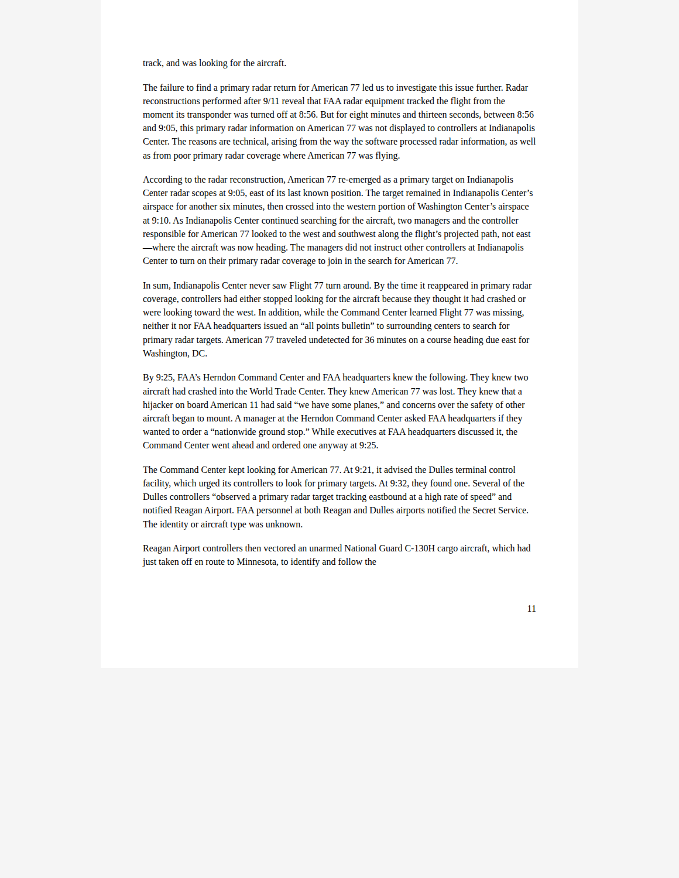track, and was looking for the aircraft.
The failure to find a primary radar return for American 77 led us to investigate this issue further. Radar reconstructions performed after 9/11 reveal that FAA radar equipment tracked the flight from the moment its transponder was turned off at 8:56. But for eight minutes and thirteen seconds, between 8:56 and 9:05, this primary radar information on American 77 was not displayed to controllers at Indianapolis Center. The reasons are technical, arising from the way the software processed radar information, as well as from poor primary radar coverage where American 77 was flying.
According to the radar reconstruction, American 77 re-emerged as a primary target on Indianapolis Center radar scopes at 9:05, east of its last known position. The target remained in Indianapolis Center’s airspace for another six minutes, then crossed into the western portion of Washington Center’s airspace at 9:10. As Indianapolis Center continued searching for the aircraft, two managers and the controller responsible for American 77 looked to the west and southwest along the flight’s projected path, not east—where the aircraft was now heading. The managers did not instruct other controllers at Indianapolis Center to turn on their primary radar coverage to join in the search for American 77.
In sum, Indianapolis Center never saw Flight 77 turn around. By the time it reappeared in primary radar coverage, controllers had either stopped looking for the aircraft because they thought it had crashed or were looking toward the west. In addition, while the Command Center learned Flight 77 was missing, neither it nor FAA headquarters issued an “all points bulletin” to surrounding centers to search for primary radar targets. American 77 traveled undetected for 36 minutes on a course heading due east for Washington, DC.
By 9:25, FAA’s Herndon Command Center and FAA headquarters knew the following. They knew two aircraft had crashed into the World Trade Center. They knew American 77 was lost. They knew that a hijacker on board American 11 had said “we have some planes,” and concerns over the safety of other aircraft began to mount. A manager at the Herndon Command Center asked FAA headquarters if they wanted to order a “nationwide ground stop.” While executives at FAA headquarters discussed it, the Command Center went ahead and ordered one anyway at 9:25.
The Command Center kept looking for American 77. At 9:21, it advised the Dulles terminal control facility, which urged its controllers to look for primary targets. At 9:32, they found one. Several of the Dulles controllers “observed a primary radar target tracking eastbound at a high rate of speed” and notified Reagan Airport. FAA personnel at both Reagan and Dulles airports notified the Secret Service. The identity or aircraft type was unknown.
Reagan Airport controllers then vectored an unarmed National Guard C-130H cargo aircraft, which had just taken off en route to Minnesota, to identify and follow the
11